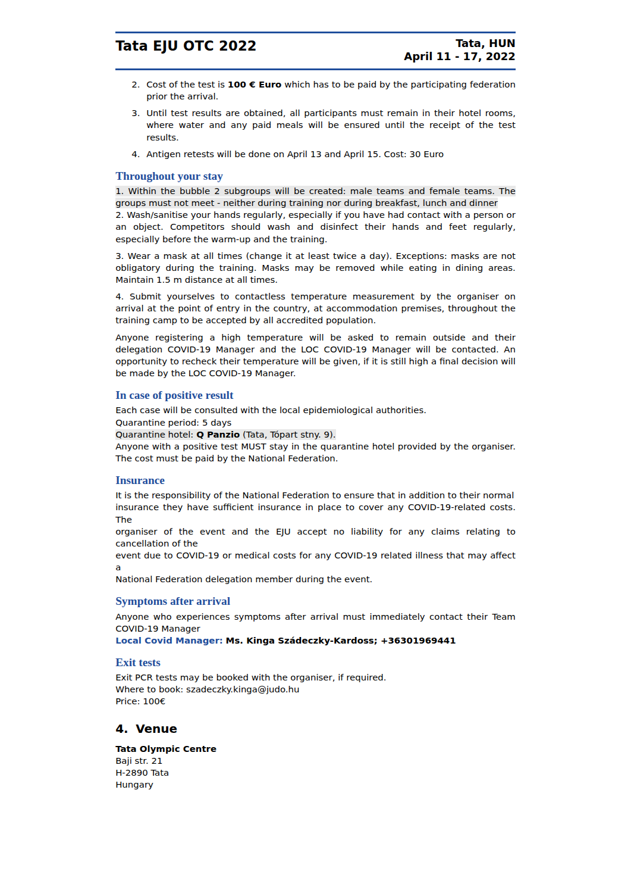Tata EJU OTC 2022
Tata, HUN
April 11 - 17, 2022
Cost of the test is 100 € Euro which has to be paid by the participating federation prior the arrival.
Until test results are obtained, all participants must remain in their hotel rooms, where water and any paid meals will be ensured until the receipt of the test results.
Antigen retests will be done on April 13 and April 15. Cost: 30 Euro
Throughout your stay
1. Within the bubble 2 subgroups will be created: male teams and female teams. The groups must not meet - neither during training nor during breakfast, lunch and dinner
2. Wash/sanitise your hands regularly, especially if you have had contact with a person or an object. Competitors should wash and disinfect their hands and feet regularly, especially before the warm-up and the training.
3. Wear a mask at all times (change it at least twice a day). Exceptions: masks are not obligatory during the training. Masks may be removed while eating in dining areas. Maintain 1.5 m distance at all times.
4. Submit yourselves to contactless temperature measurement by the organiser on arrival at the point of entry in the country, at accommodation premises, throughout the training camp to be accepted by all accredited population.
Anyone registering a high temperature will be asked to remain outside and their delegation COVID-19 Manager and the LOC COVID-19 Manager will be contacted. An opportunity to recheck their temperature will be given, if it is still high a final decision will be made by the LOC COVID-19 Manager.
In case of positive result
Each case will be consulted with the local epidemiological authorities.
Quarantine period: 5 days
Quarantine hotel: Q Panzio (Tata, Tópart stny. 9).
Anyone with a positive test MUST stay in the quarantine hotel provided by the organiser. The cost must be paid by the National Federation.
Insurance
It is the responsibility of the National Federation to ensure that in addition to their normal
insurance they have sufficient insurance in place to cover any COVID-19-related costs. The
organiser of the event and the EJU accept no liability for any claims relating to cancellation of the
event due to COVID-19 or medical costs for any COVID-19 related illness that may affect a
National Federation delegation member during the event.
Symptoms after arrival
Anyone who experiences symptoms after arrival must immediately contact their Team COVID-19 Manager
Local Covid Manager: Ms. Kinga Szádeczky-Kardoss; +36301969441
Exit tests
Exit PCR tests may be booked with the organiser, if required.
Where to book: szadeczky.kinga@judo.hu
Price: 100€
4. Venue
Tata Olympic Centre
Baji str. 21
H-2890 Tata
Hungary